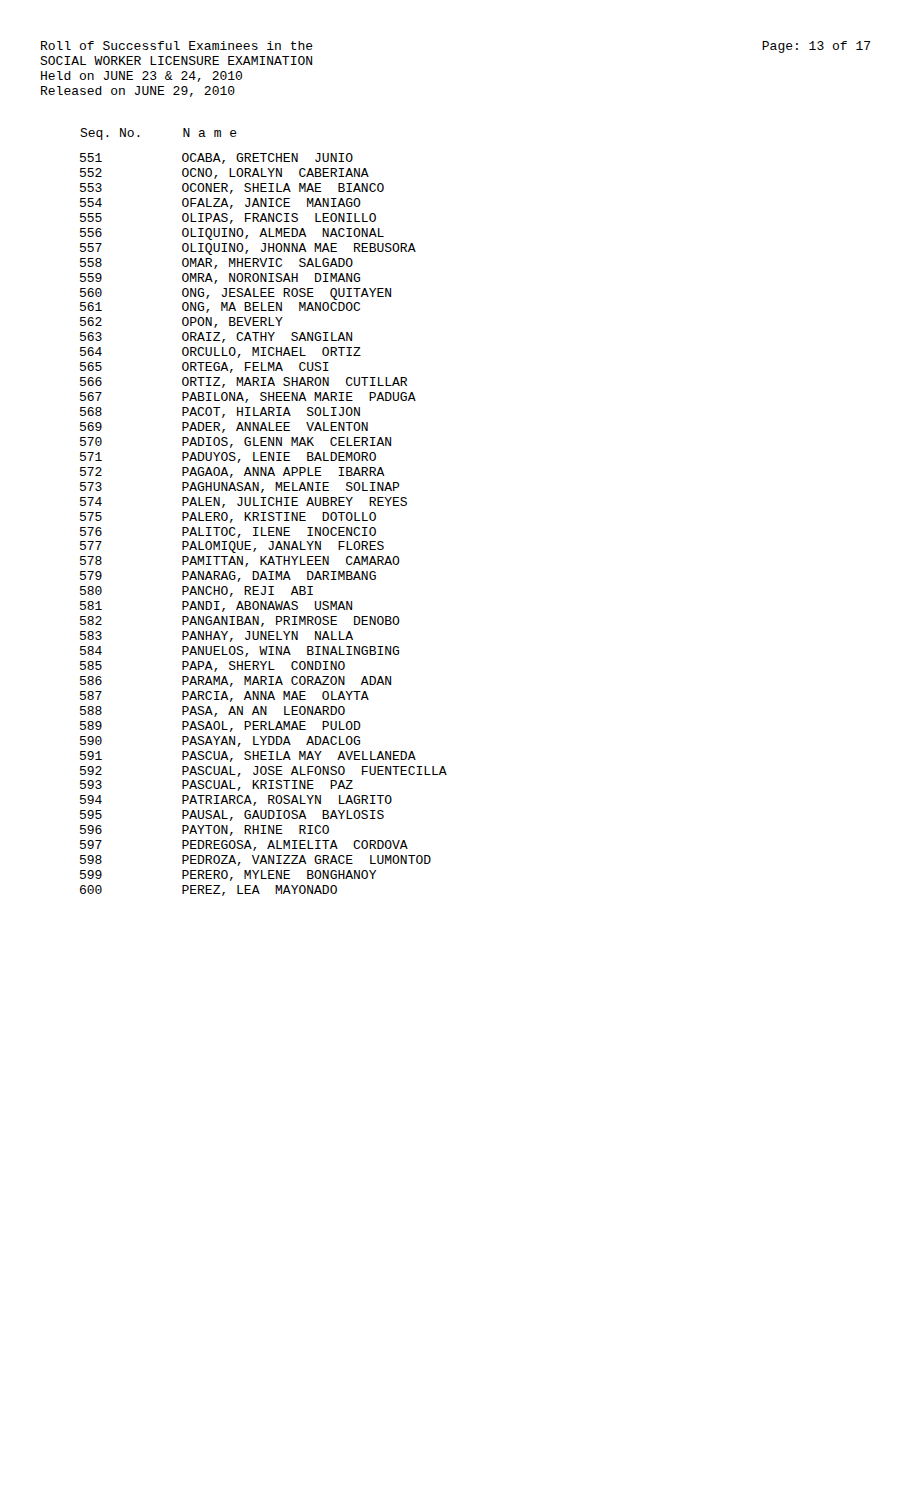Roll of Successful Examinees in the
SOCIAL WORKER LICENSURE EXAMINATION
Held on JUNE 23 & 24, 2010
Released on JUNE 29, 2010
Page: 13 of 17
| Seq. No. | N a m e |
| --- | --- |
| 551 | OCABA, GRETCHEN JUNIO |
| 552 | OCNO, LORALYN CABERIANA |
| 553 | OCONER, SHEILA MAE BIANCO |
| 554 | OFALZA, JANICE MANIAGO |
| 555 | OLIPAS, FRANCIS LEONILLO |
| 556 | OLIQUINO, ALMEDA NACIONAL |
| 557 | OLIQUINO, JHONNA MAE REBUSORA |
| 558 | OMAR, MHERVIC SALGADO |
| 559 | OMRA, NORONISAH DIMANG |
| 560 | ONG, JESALEE ROSE QUITAYEN |
| 561 | ONG, MA BELEN MANOCDOC |
| 562 | OPON, BEVERLY |
| 563 | ORAIZ, CATHY SANGILAN |
| 564 | ORCULLO, MICHAEL ORTIZ |
| 565 | ORTEGA, FELMA CUSI |
| 566 | ORTIZ, MARIA SHARON CUTILLAR |
| 567 | PABILONA, SHEENA MARIE PADUGA |
| 568 | PACOT, HILARIA SOLIJON |
| 569 | PADER, ANNALEE VALENTON |
| 570 | PADIOS, GLENN MAK CELERIAN |
| 571 | PADUYOS, LENIE BALDEMORO |
| 572 | PAGAOA, ANNA APPLE IBARRA |
| 573 | PAGHUNASAN, MELANIE SOLINAP |
| 574 | PALEN, JULICHIE AUBREY REYES |
| 575 | PALERO, KRISTINE DOTOLLO |
| 576 | PALITOC, ILENE INOCENCIO |
| 577 | PALOMIQUE, JANALYN FLORES |
| 578 | PAMITTAN, KATHYLEEN CAMARAO |
| 579 | PANARAG, DAIMA DARIMBANG |
| 580 | PANCHO, REJI ABI |
| 581 | PANDI, ABONAWAS USMAN |
| 582 | PANGANIBAN, PRIMROSE DENOBO |
| 583 | PANHAY, JUNELYN NALLA |
| 584 | PANUELOS, WINA BINALINGBING |
| 585 | PAPA, SHERYL CONDINO |
| 586 | PARAMA, MARIA CORAZON ADAN |
| 587 | PARCIA, ANNA MAE OLAYTA |
| 588 | PASA, AN AN LEONARDO |
| 589 | PASAOL, PERLAMAE PULOD |
| 590 | PASAYAN, LYDDA ADACLOG |
| 591 | PASCUA, SHEILA MAY AVELLANEDA |
| 592 | PASCUAL, JOSE ALFONSO FUENTECILLA |
| 593 | PASCUAL, KRISTINE PAZ |
| 594 | PATRIARCA, ROSALYN LAGRITO |
| 595 | PAUSAL, GAUDIOSA BAYLOSIS |
| 596 | PAYTON, RHINE RICO |
| 597 | PEDREGOSA, ALMIELITA CORDOVA |
| 598 | PEDROZA, VANIZZA GRACE LUMONTOD |
| 599 | PERERO, MYLENE BONGHANOY |
| 600 | PEREZ, LEA MAYONADO |